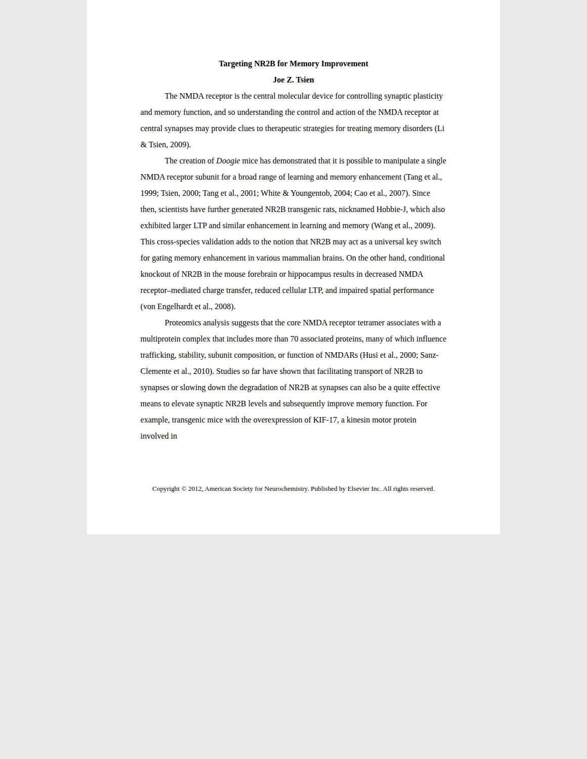Targeting NR2B for Memory Improvement
Joe Z. Tsien
The NMDA receptor is the central molecular device for controlling synaptic plasticity and memory function, and so understanding the control and action of the NMDA receptor at central synapses may provide clues to therapeutic strategies for treating memory disorders (Li & Tsien, 2009).
The creation of Doogie mice has demonstrated that it is possible to manipulate a single NMDA receptor subunit for a broad range of learning and memory enhancement (Tang et al., 1999; Tsien, 2000; Tang et al., 2001; White & Youngentob, 2004; Cao et al., 2007). Since then, scientists have further generated NR2B transgenic rats, nicknamed Hobbie-J, which also exhibited larger LTP and similar enhancement in learning and memory (Wang et al., 2009). This cross-species validation adds to the notion that NR2B may act as a universal key switch for gating memory enhancement in various mammalian brains. On the other hand, conditional knockout of NR2B in the mouse forebrain or hippocampus results in decreased NMDA receptor–mediated charge transfer, reduced cellular LTP, and impaired spatial performance (von Engelhardt et al., 2008).
Proteomics analysis suggests that the core NMDA receptor tetramer associates with a multiprotein complex that includes more than 70 associated proteins, many of which influence trafficking, stability, subunit composition, or function of NMDARs (Husi et al., 2000; Sanz-Clemente et al., 2010). Studies so far have shown that facilitating transport of NR2B to synapses or slowing down the degradation of NR2B at synapses can also be a quite effective means to elevate synaptic NR2B levels and subsequently improve memory function. For example, transgenic mice with the overexpression of KIF-17, a kinesin motor protein involved in
Copyright © 2012, American Society for Neurochemistry. Published by Elsevier Inc. All rights reserved.